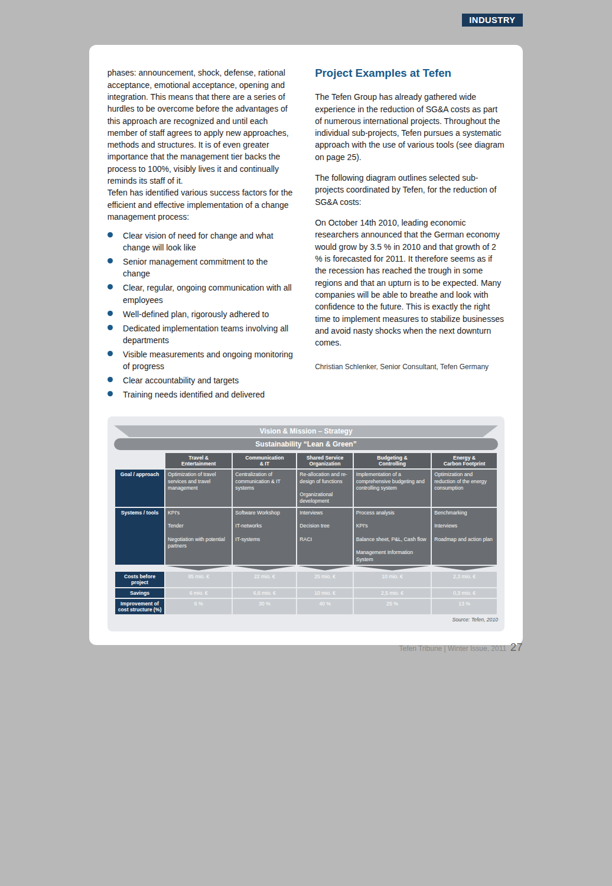INDUSTRY
phases: announcement, shock, defense, rational acceptance, emotional acceptance, opening and integration. This means that there are a series of hurdles to be overcome before the advantages of this approach are recognized and until each member of staff agrees to apply new approaches, methods and structures. It is of even greater importance that the management tier backs the process to 100%, visibly lives it and continually reminds its staff of it.
Tefen has identified various success factors for the efficient and effective implementation of a change management process:
Clear vision of need for change and what change will look like
Senior management commitment to the change
Clear, regular, ongoing communication with all employees
Well-defined plan, rigorously adhered to
Dedicated implementation teams involving all departments
Visible measurements and ongoing monitoring of progress
Clear accountability and targets
Training needs identified and delivered
Project Examples at Tefen
The Tefen Group has already gathered wide experience in the reduction of SG&A costs as part of numerous international projects. Throughout the individual sub-projects, Tefen pursues a systematic approach with the use of various tools (see diagram on page 25).
The following diagram outlines selected sub-projects coordinated by Tefen, for the reduction of SG&A costs:
On October 14th 2010, leading economic researchers announced that the German economy would grow by 3.5 % in 2010 and that growth of 2 % is forecasted for 2011. It therefore seems as if the recession has reached the trough in some regions and that an upturn is to be expected. Many companies will be able to breathe and look with confidence to the future. This is exactly the right time to implement measures to stabilize businesses and avoid nasty shocks when the next downturn comes.
Christian Schlenker, Senior Consultant, Tefen Germany
Vision & Mission – Strategy
Sustainability “Lean & Green”
| | Travel & Entertainment | Communication & IT | Shared Service Organization | Budgeting & Controlling | Energy & Carbon Footprint |
| Goal / approach | Optimization of travel services and travel management | Centralization of communication & IT systems | Re-allocation and re-design of functions Organizational development | Implementation of a comprehensive budgeting and controlling system | Optimization and reduction of the energy consumption |
| Systems / tools | KPI's Tender Negotiation with potential partners | Software Workshop IT-networks IT-systems | Interviews Decision tree RACI | Process analysis KPI's Balance sheet, P&L, Cash flow Management Information System | Benchmarking Interviews Roadmap and action plan |
| Costs before project | 85 mio. € | 22 mio. € | 25 mio. € | 10 mio. € | 2,3 mio. € |
| Savings | 6 mio. € | 6,6 mio. € | 10 mio. € | 2,5 mio. € | 0,3 mio. € |
| Improvement of cost structure (%) | 6 % | 30 % | 40 % | 25 % | 13 % |
Source: Tefen, 2010
Tefen Tribune | Winter Issue, 2011 27